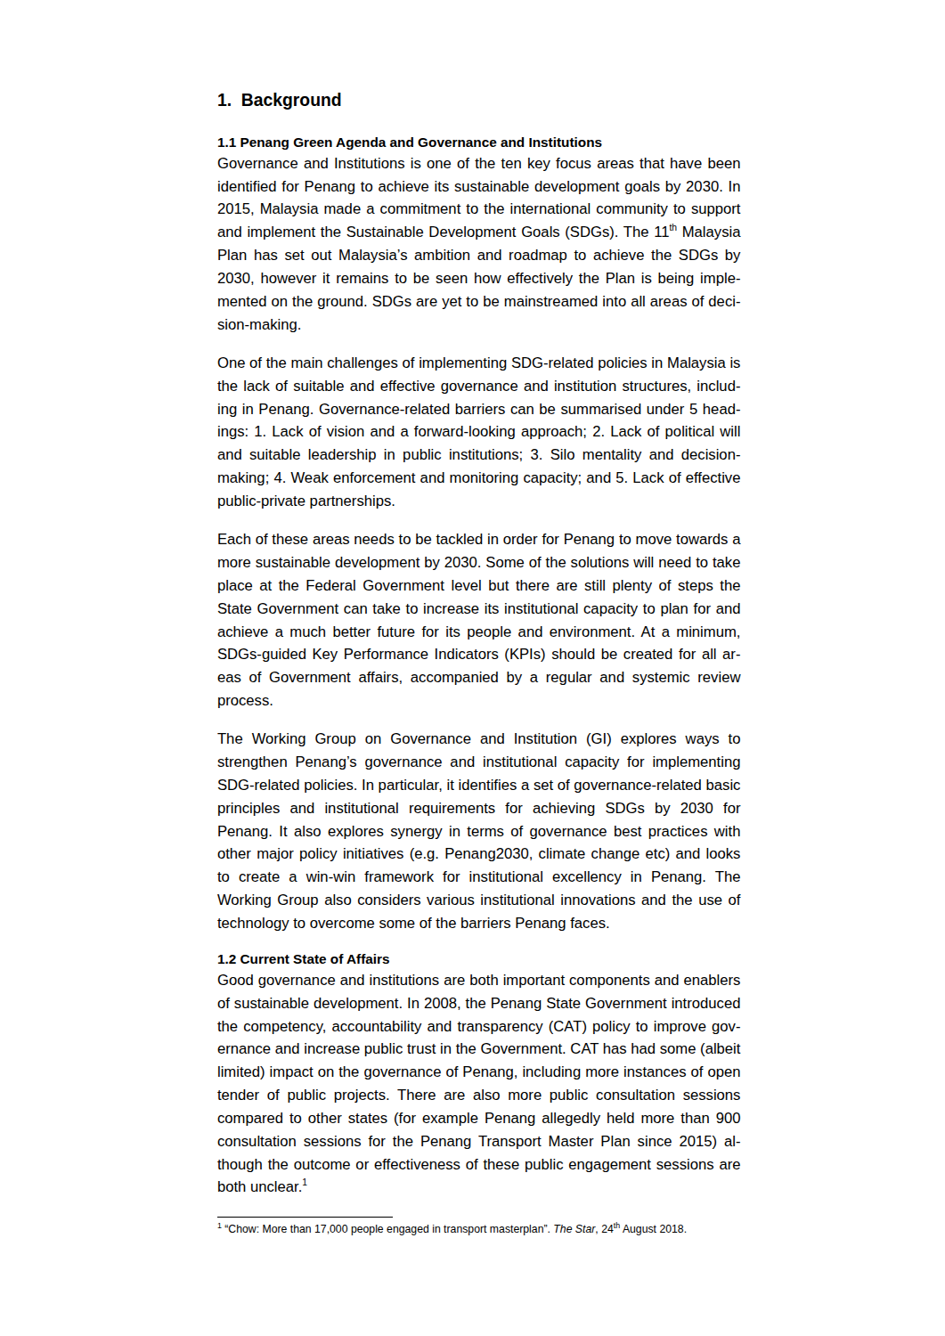1. Background
1.1 Penang Green Agenda and Governance and Institutions
Governance and Institutions is one of the ten key focus areas that have been identified for Penang to achieve its sustainable development goals by 2030. In 2015, Malaysia made a commitment to the international community to support and implement the Sustainable Development Goals (SDGs). The 11th Malaysia Plan has set out Malaysia’s ambition and roadmap to achieve the SDGs by 2030, however it remains to be seen how effectively the Plan is being implemented on the ground. SDGs are yet to be mainstreamed into all areas of decision-making.
One of the main challenges of implementing SDG-related policies in Malaysia is the lack of suitable and effective governance and institution structures, including in Penang. Governance-related barriers can be summarised under 5 headings: 1. Lack of vision and a forward-looking approach; 2. Lack of political will and suitable leadership in public institutions; 3. Silo mentality and decision-making; 4. Weak enforcement and monitoring capacity; and 5. Lack of effective public-private partnerships.
Each of these areas needs to be tackled in order for Penang to move towards a more sustainable development by 2030. Some of the solutions will need to take place at the Federal Government level but there are still plenty of steps the State Government can take to increase its institutional capacity to plan for and achieve a much better future for its people and environment. At a minimum, SDGs-guided Key Performance Indicators (KPIs) should be created for all areas of Government affairs, accompanied by a regular and systemic review process.
The Working Group on Governance and Institution (GI) explores ways to strengthen Penang’s governance and institutional capacity for implementing SDG-related policies. In particular, it identifies a set of governance-related basic principles and institutional requirements for achieving SDGs by 2030 for Penang. It also explores synergy in terms of governance best practices with other major policy initiatives (e.g. Penang2030, climate change etc) and looks to create a win-win framework for institutional excellency in Penang. The Working Group also considers various institutional innovations and the use of technology to overcome some of the barriers Penang faces.
1.2 Current State of Affairs
Good governance and institutions are both important components and enablers of sustainable development. In 2008, the Penang State Government introduced the competency, accountability and transparency (CAT) policy to improve governance and increase public trust in the Government. CAT has had some (albeit limited) impact on the governance of Penang, including more instances of open tender of public projects. There are also more public consultation sessions compared to other states (for example Penang allegedly held more than 900 consultation sessions for the Penang Transport Master Plan since 2015) although the outcome or effectiveness of these public engagement sessions are both unclear.1
1 “Chow: More than 17,000 people engaged in transport masterplan”. The Star, 24th August 2018.